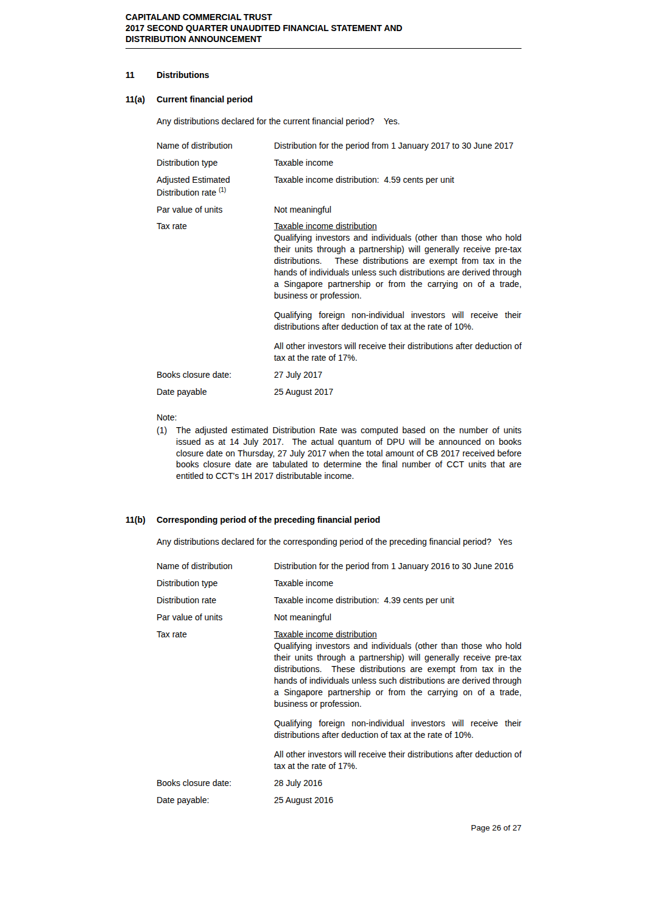CAPITALAND COMMERCIAL TRUST
2017 SECOND QUARTER UNAUDITED FINANCIAL STATEMENT AND
DISTRIBUTION ANNOUNCEMENT
11
Distributions
11(a)
Current financial period
Any distributions declared for the current financial period? Yes.
| Name of distribution | Distribution for the period from 1 January 2017 to 30 June 2017 |
| Distribution type | Taxable income |
| Adjusted Estimated Distribution rate (1) | Taxable income distribution: 4.59 cents per unit |
| Par value of units | Not meaningful |
| Tax rate | Taxable income distribution Qualifying investors and individuals (other than those who hold their units through a partnership) will generally receive pre-tax distributions. These distributions are exempt from tax in the hands of individuals unless such distributions are derived through a Singapore partnership or from the carrying on of a trade, business or profession. Qualifying foreign non-individual investors will receive their distributions after deduction of tax at the rate of 10%. All other investors will receive their distributions after deduction of tax at the rate of 17%. |
| Books closure date: | 27 July 2017 |
| Date payable | 25 August 2017 |
Note:
(1)
The adjusted estimated Distribution Rate was computed based on the number of units issued as at 14 July 2017. The actual quantum of DPU will be announced on books closure date on Thursday, 27 July 2017 when the total amount of CB 2017 received before books closure date are tabulated to determine the final number of CCT units that are entitled to CCT's 1H 2017 distributable income.
11(b)
Corresponding period of the preceding financial period
Any distributions declared for the corresponding period of the preceding financial period? Yes
| Name of distribution | Distribution for the period from 1 January 2016 to 30 June 2016 |
| Distribution type | Taxable income |
| Distribution rate | Taxable income distribution: 4.39 cents per unit |
| Par value of units | Not meaningful |
| Tax rate | Taxable income distribution Qualifying investors and individuals (other than those who hold their units through a partnership) will generally receive pre-tax distributions. These distributions are exempt from tax in the hands of individuals unless such distributions are derived through a Singapore partnership or from the carrying on of a trade, business or profession. Qualifying foreign non-individual investors will receive their distributions after deduction of tax at the rate of 10%. All other investors will receive their distributions after deduction of tax at the rate of 17%. |
| Books closure date: | 28 July 2016 |
| Date payable: | 25 August 2016 |
Page 26 of 27